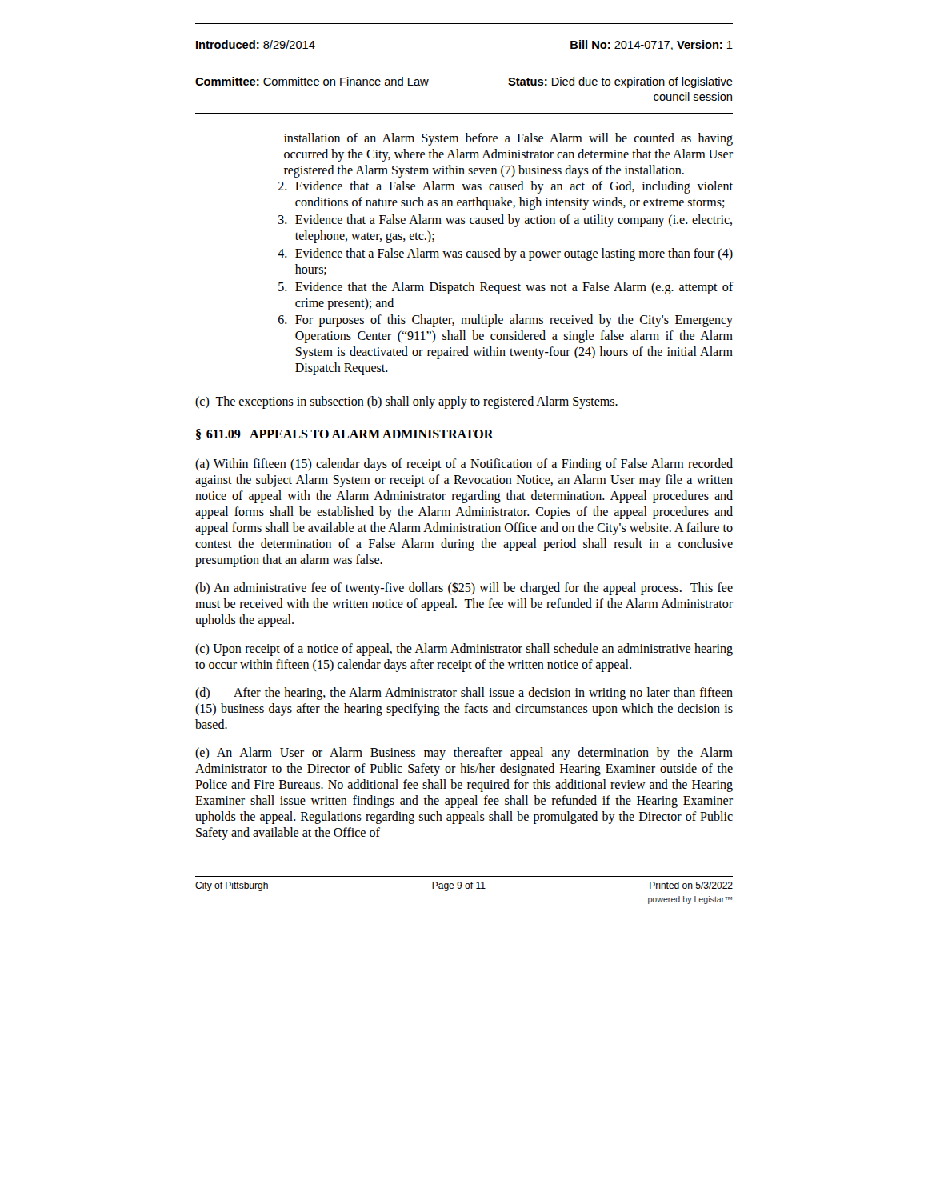Introduced: 8/29/2014
Bill No: 2014-0717, Version: 1
Committee: Committee on Finance and Law
Status: Died due to expiration of legislative council session
installation of an Alarm System before a False Alarm will be counted as having occurred by the City, where the Alarm Administrator can determine that the Alarm User registered the Alarm System within seven (7) business days of the installation.
2. Evidence that a False Alarm was caused by an act of God, including violent conditions of nature such as an earthquake, high intensity winds, or extreme storms;
3. Evidence that a False Alarm was caused by action of a utility company (i.e. electric, telephone, water, gas, etc.);
4. Evidence that a False Alarm was caused by a power outage lasting more than four (4) hours;
5. Evidence that the Alarm Dispatch Request was not a False Alarm (e.g. attempt of crime present); and
6. For purposes of this Chapter, multiple alarms received by the City's Emergency Operations Center (“911”) shall be considered a single false alarm if the Alarm System is deactivated or repaired within twenty-four (24) hours of the initial Alarm Dispatch Request.
(c) The exceptions in subsection (b) shall only apply to registered Alarm Systems.
§611.09 APPEALS TO ALARM ADMINISTRATOR
(a) Within fifteen (15) calendar days of receipt of a Notification of a Finding of False Alarm recorded against the subject Alarm System or receipt of a Revocation Notice, an Alarm User may file a written notice of appeal with the Alarm Administrator regarding that determination. Appeal procedures and appeal forms shall be established by the Alarm Administrator. Copies of the appeal procedures and appeal forms shall be available at the Alarm Administration Office and on the City's website. A failure to contest the determination of a False Alarm during the appeal period shall result in a conclusive presumption that an alarm was false.
(b) An administrative fee of twenty-five dollars ($25) will be charged for the appeal process. This fee must be received with the written notice of appeal. The fee will be refunded if the Alarm Administrator upholds the appeal.
(c) Upon receipt of a notice of appeal, the Alarm Administrator shall schedule an administrative hearing to occur within fifteen (15) calendar days after receipt of the written notice of appeal.
(d) After the hearing, the Alarm Administrator shall issue a decision in writing no later than fifteen (15) business days after the hearing specifying the facts and circumstances upon which the decision is based.
(e) An Alarm User or Alarm Business may thereafter appeal any determination by the Alarm Administrator to the Director of Public Safety or his/her designated Hearing Examiner outside of the Police and Fire Bureaus. No additional fee shall be required for this additional review and the Hearing Examiner shall issue written findings and the appeal fee shall be refunded if the Hearing Examiner upholds the appeal. Regulations regarding such appeals shall be promulgated by the Director of Public Safety and available at the Office of
City of Pittsburgh
Page 9 of 11
Printed on 5/3/2022
powered by Legistar™